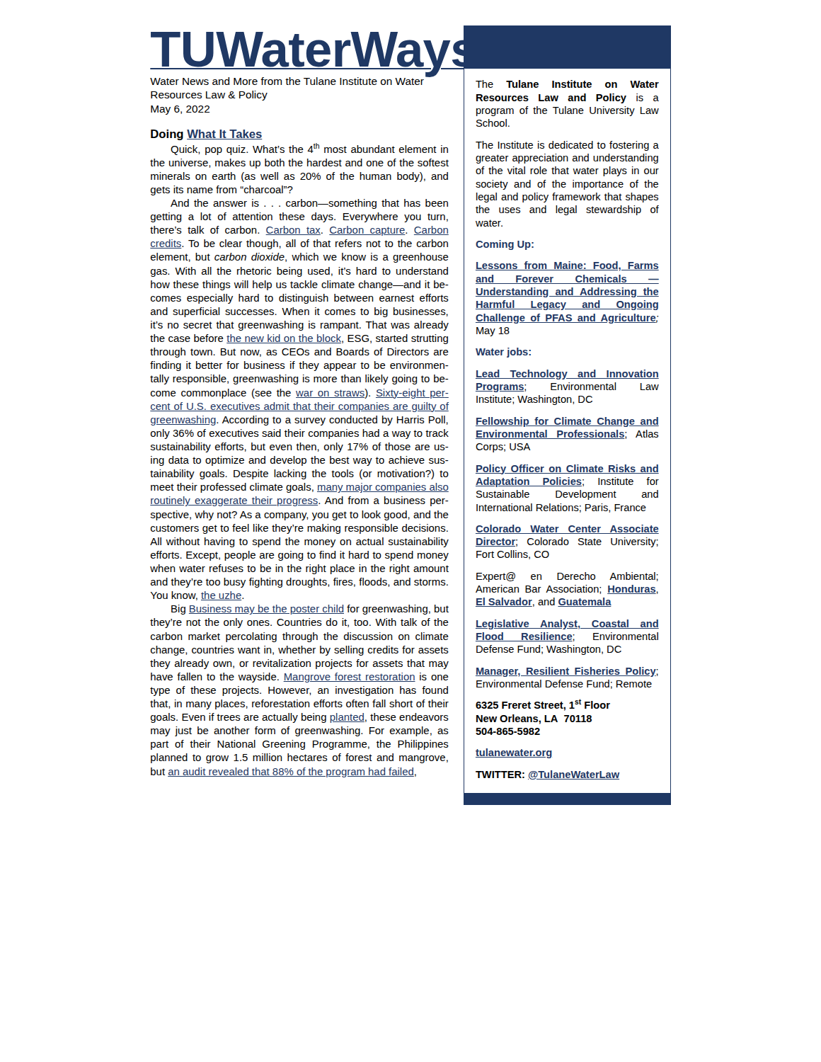TUWaterWays
Water News and More from the Tulane Institute on Water Resources Law & Policy
May 6, 2022
Doing What It Takes
Quick, pop quiz. What’s the 4th most abundant element in the universe, makes up both the hardest and one of the softest minerals on earth (as well as 20% of the human body), and gets its name from “charcoal”?
And the answer is . . . carbon—something that has been getting a lot of attention these days. Everywhere you turn, there’s talk of carbon. Carbon tax. Carbon capture. Carbon credits. To be clear though, all of that refers not to the carbon element, but carbon dioxide, which we know is a greenhouse gas. With all the rhetoric being used, it’s hard to understand how these things will help us tackle climate change—and it becomes especially hard to distinguish between earnest efforts and superficial successes. When it comes to big businesses, it’s no secret that greenwashing is rampant. That was already the case before the new kid on the block, ESG, started strutting through town. But now, as CEOs and Boards of Directors are finding it better for business if they appear to be environmentally responsible, greenwashing is more than likely going to become commonplace (see the war on straws). Sixty-eight percent of U.S. executives admit that their companies are guilty of greenwashing. According to a survey conducted by Harris Poll, only 36% of executives said their companies had a way to track sustainability efforts, but even then, only 17% of those are using data to optimize and develop the best way to achieve sustainability goals. Despite lacking the tools (or motivation?) to meet their professed climate goals, many major companies also routinely exaggerate their progress. And from a business perspective, why not? As a company, you get to look good, and the customers get to feel like they’re making responsible decisions. All without having to spend the money on actual sustainability efforts. Except, people are going to find it hard to spend money when water refuses to be in the right place in the right amount and they’re too busy fighting droughts, fires, floods, and storms. You know, the uzhe.
Big Business may be the poster child for greenwashing, but they’re not the only ones. Countries do it, too. With talk of the carbon market percolating through the discussion on climate change, countries want in, whether by selling credits for assets they already own, or revitalization projects for assets that may have fallen to the wayside. Mangrove forest restoration is one type of these projects. However, an investigation has found that, in many places, reforestation efforts often fall short of their goals. Even if trees are actually being planted, these endeavors may just be another form of greenwashing. For example, as part of their National Greening Programme, the Philippines planned to grow 1.5 million hectares of forest and mangrove, but an audit revealed that 88% of the program had failed,
The Tulane Institute on Water Resources Law and Policy is a program of the Tulane University Law School.
The Institute is dedicated to fostering a greater appreciation and understanding of the vital role that water plays in our society and of the importance of the legal and policy framework that shapes the uses and legal stewardship of water.
Coming Up:
Lessons from Maine: Food, Farms and Forever Chemicals — Understanding and Addressing the Harmful Legacy and Ongoing Challenge of PFAS and Agriculture; May 18
Water jobs:
Lead Technology and Innovation Programs; Environmental Law Institute; Washington, DC
Fellowship for Climate Change and Environmental Professionals; Atlas Corps; USA
Policy Officer on Climate Risks and Adaptation Policies; Institute for Sustainable Development and International Relations; Paris, France
Colorado Water Center Associate Director; Colorado State University; Fort Collins, CO
Expert@ en Derecho Ambiental; American Bar Association; Honduras, El Salvador, and Guatemala
Legislative Analyst, Coastal and Flood Resilience; Environmental Defense Fund; Washington, DC
Manager, Resilient Fisheries Policy; Environmental Defense Fund; Remote
6325 Freret Street, 1st Floor
New Orleans, LA 70118
504-865-5982
tulanewater.org
TWITTER: @TulaneWaterLaw